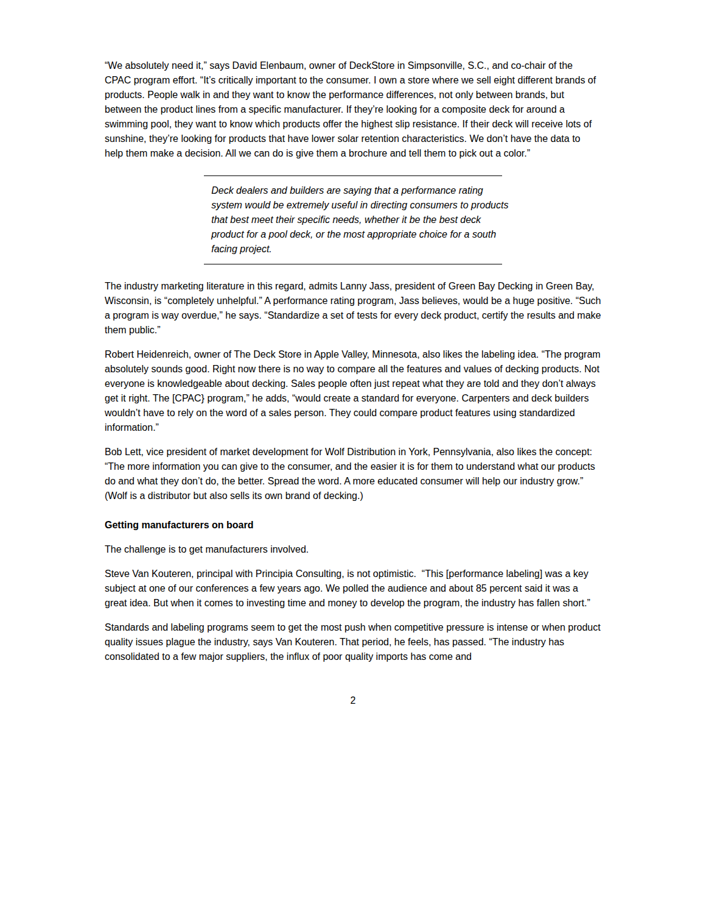“We absolutely need it,” says David Elenbaum, owner of DeckStore in Simpsonville, S.C., and co-chair of the CPAC program effort. “It’s critically important to the consumer. I own a store where we sell eight different brands of products. People walk in and they want to know the performance differences, not only between brands, but between the product lines from a specific manufacturer. If they’re looking for a composite deck for around a swimming pool, they want to know which products offer the highest slip resistance. If their deck will receive lots of sunshine, they’re looking for products that have lower solar retention characteristics. We don’t have the data to help them make a decision. All we can do is give them a brochure and tell them to pick out a color.”
Deck dealers and builders are saying that a performance rating system would be extremely useful in directing consumers to products that best meet their specific needs, whether it be the best deck product for a pool deck, or the most appropriate choice for a south facing project.
The industry marketing literature in this regard, admits Lanny Jass, president of Green Bay Decking in Green Bay, Wisconsin, is “completely unhelpful.” A performance rating program, Jass believes, would be a huge positive. “Such a program is way overdue,” he says. “Standardize a set of tests for every deck product, certify the results and make them public.”
Robert Heidenreich, owner of The Deck Store in Apple Valley, Minnesota, also likes the labeling idea. “The program absolutely sounds good. Right now there is no way to compare all the features and values of decking products. Not everyone is knowledgeable about decking. Sales people often just repeat what they are told and they don’t always get it right. The [CPAC} program,” he adds, “would create a standard for everyone. Carpenters and deck builders wouldn’t have to rely on the word of a sales person. They could compare product features using standardized information.”
Bob Lett, vice president of market development for Wolf Distribution in York, Pennsylvania, also likes the concept: “The more information you can give to the consumer, and the easier it is for them to understand what our products do and what they don’t do, the better. Spread the word. A more educated consumer will help our industry grow.” (Wolf is a distributor but also sells its own brand of decking.)
Getting manufacturers on board
The challenge is to get manufacturers involved.
Steve Van Kouteren, principal with Principia Consulting, is not optimistic. “This [performance labeling] was a key subject at one of our conferences a few years ago. We polled the audience and about 85 percent said it was a great idea. But when it comes to investing time and money to develop the program, the industry has fallen short.”
Standards and labeling programs seem to get the most push when competitive pressure is intense or when product quality issues plague the industry, says Van Kouteren. That period, he feels, has passed. “The industry has consolidated to a few major suppliers, the influx of poor quality imports has come and
2